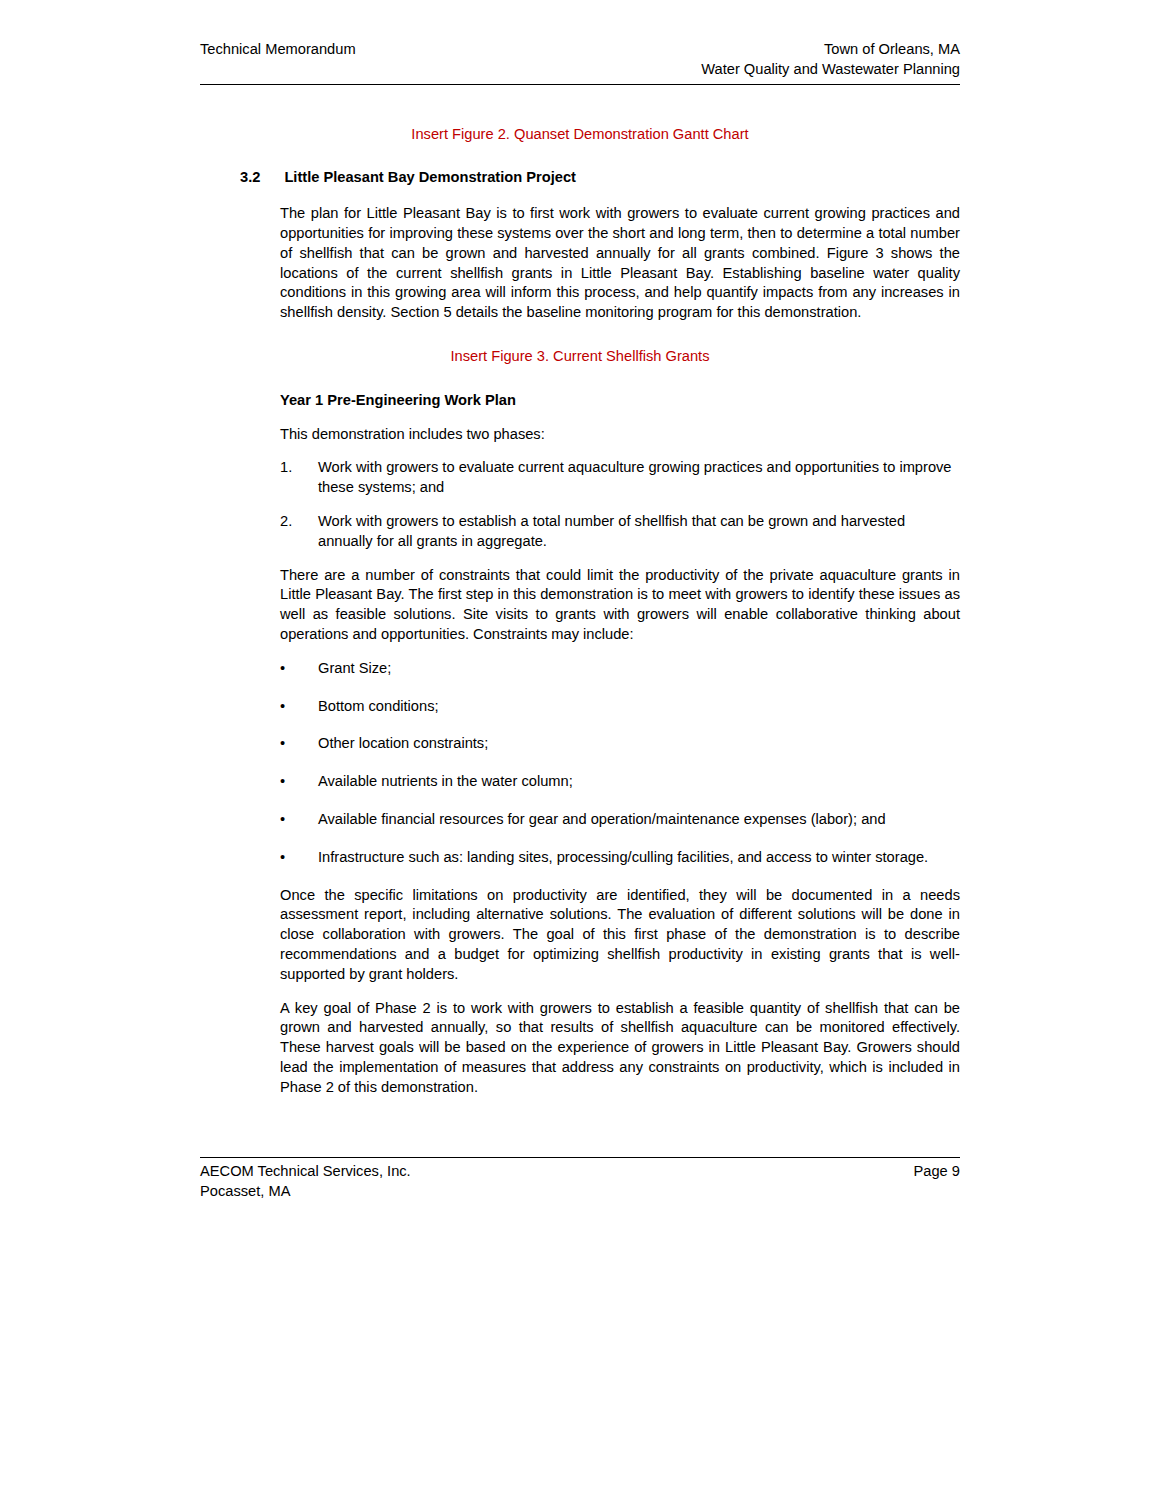Technical Memorandum
Town of Orleans, MA
Water Quality and Wastewater Planning
Insert Figure 2. Quanset Demonstration Gantt Chart
3.2 Little Pleasant Bay Demonstration Project
The plan for Little Pleasant Bay is to first work with growers to evaluate current growing practices and opportunities for improving these systems over the short and long term, then to determine a total number of shellfish that can be grown and harvested annually for all grants combined. Figure 3 shows the locations of the current shellfish grants in Little Pleasant Bay. Establishing baseline water quality conditions in this growing area will inform this process, and help quantify impacts from any increases in shellfish density. Section 5 details the baseline monitoring program for this demonstration.
Insert Figure 3. Current Shellfish Grants
Year 1 Pre-Engineering Work Plan
This demonstration includes two phases:
1. Work with growers to evaluate current aquaculture growing practices and opportunities to improve these systems; and
2. Work with growers to establish a total number of shellfish that can be grown and harvested annually for all grants in aggregate.
There are a number of constraints that could limit the productivity of the private aquaculture grants in Little Pleasant Bay. The first step in this demonstration is to meet with growers to identify these issues as well as feasible solutions. Site visits to grants with growers will enable collaborative thinking about operations and opportunities. Constraints may include:
•Grant Size;
•Bottom conditions;
•Other location constraints;
•Available nutrients in the water column;
•Available financial resources for gear and operation/maintenance expenses (labor); and
•Infrastructure such as: landing sites, processing/culling facilities, and access to winter storage.
Once the specific limitations on productivity are identified, they will be documented in a needs assessment report, including alternative solutions. The evaluation of different solutions will be done in close collaboration with growers. The goal of this first phase of the demonstration is to describe recommendations and a budget for optimizing shellfish productivity in existing grants that is well-supported by grant holders.
A key goal of Phase 2 is to work with growers to establish a feasible quantity of shellfish that can be grown and harvested annually, so that results of shellfish aquaculture can be monitored effectively. These harvest goals will be based on the experience of growers in Little Pleasant Bay. Growers should lead the implementation of measures that address any constraints on productivity, which is included in Phase 2 of this demonstration.
AECOM Technical Services, Inc.
Pocasset, MA
Page 9